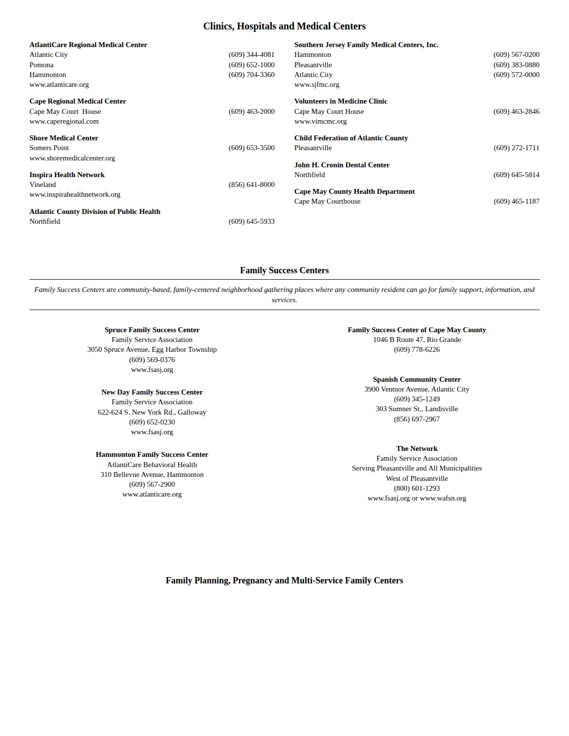Clinics, Hospitals and Medical Centers
AtlantiCare Regional Medical Center
Atlantic City(609) 344-4081
Pomona(609) 652-1000
Hammonton(609) 704-3360
www.atlanticare.org
Cape Regional Medical Center
Cape May Court House(609) 463-2000
www.caperegional.com
Shore Medical Center
Somers Point (609) 653-3500
www.shoremedicalcenter.org
Inspira Health Network
Vineland(856) 641-8000
www.inspirahealthnetwork.org
Atlantic County Division of Public Health
Northfield(609) 645-5933
Southern Jersey Family Medical Centers, Inc.
Hammonton(609) 567-0200
Pleasantville(609) 383-0880
Atlantic City(609) 572-0000
www.sjfmc.org
Volunteers in Medicine Clinic
Cape May Court House(609) 463-2846
www.vimcmc.org
Child Federation of Atlantic County
Pleasantville(609) 272-1711
John H. Cronin Dental Center
Northfield(609) 645-5814
Cape May County Health Department
Cape May Courthouse(609) 465-1187
Family Success Centers
Family Success Centers are community-based, family-centered neighborhood gathering places where any community resident can go for family support, information, and services.
Spruce Family Success Center
Family Service Association
3050 Spruce Avenue, Egg Harbor Township
(609) 569-0376
www.fsasj.org
New Day Family Success Center
Family Service Association
622-624 S. New York Rd., Galloway
(609) 652-0230
www.fsasj.org
Hammonton Family Success Center
AtlantiCare Behavioral Health
310 Bellevue Avenue, Hammonton
(609) 567-2900
www.atlanticare.org
Family Success Center of Cape May County
1046 B Route 47, Rio Grande
(609) 778-6226
Spanish Community Center
3900 Ventnor Avenue, Atlantic City
(609) 345-1249
303 Sumner St., Landisville
(856) 697-2967
The Network
Family Service Association
Serving Pleasantville and All Municipalities
West of Pleasantville
(800) 601-1293
www.fsasj.org or www.wafsn.org
Family Planning, Pregnancy and Multi-Service Family Centers